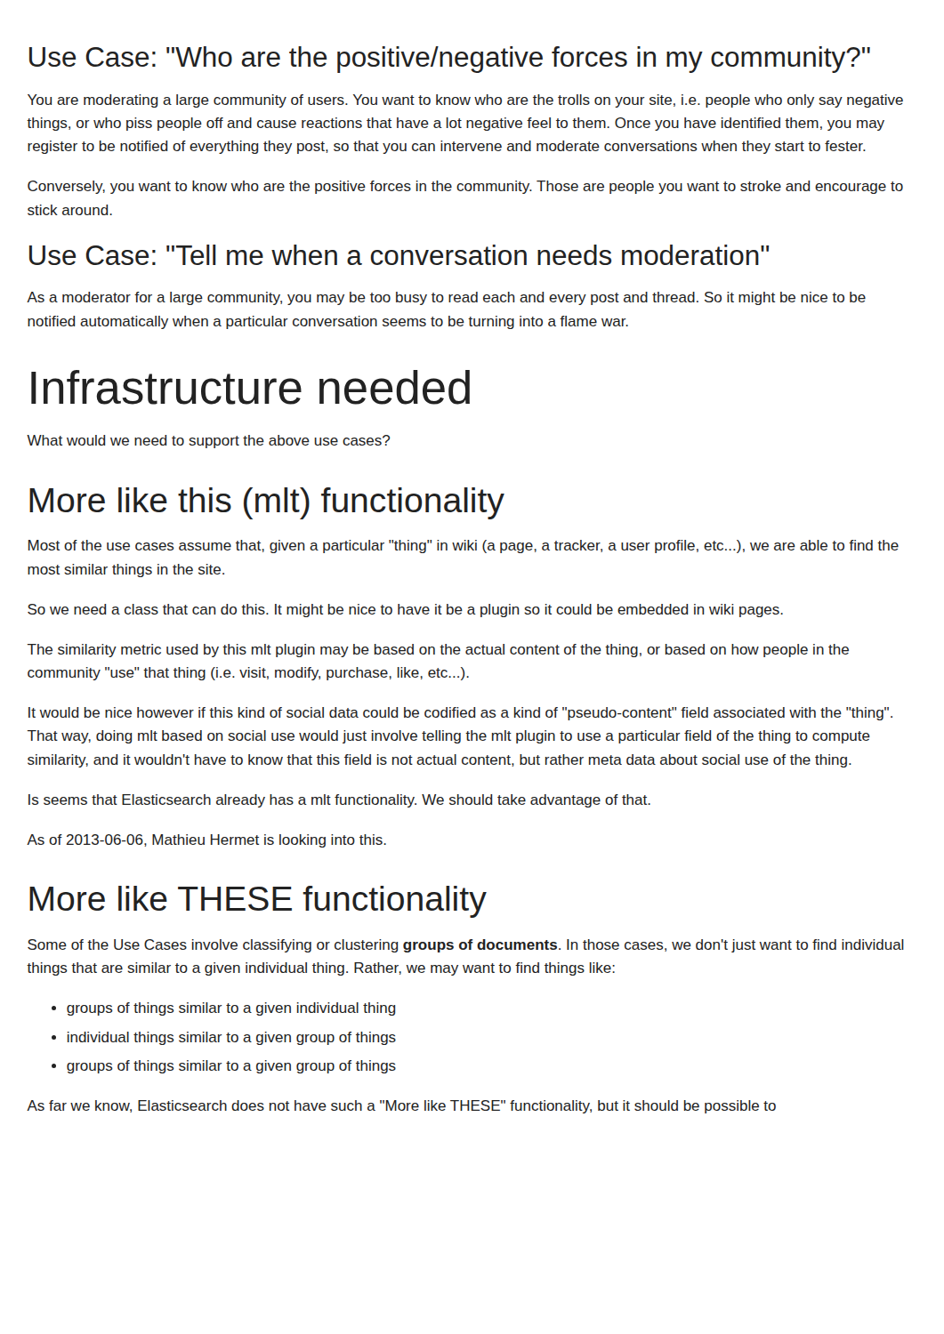Use Case: "Who are the positive/negative forces in my community?"
You are moderating a large community of users. You want to know who are the trolls on your site, i.e. people who only say negative things, or who piss people off and cause reactions that have a lot negative feel to them. Once you have identified them, you may register to be notified of everything they post, so that you can intervene and moderate conversations when they start to fester.
Conversely, you want to know who are the positive forces in the community. Those are people you want to stroke and encourage to stick around.
Use Case: "Tell me when a conversation needs moderation"
As a moderator for a large community, you may be too busy to read each and every post and thread. So it might be nice to be notified automatically when a particular conversation seems to be turning into a flame war.
Infrastructure needed
What would we need to support the above use cases?
More like this (mlt) functionality
Most of the use cases assume that, given a particular "thing" in wiki (a page, a tracker, a user profile, etc...), we are able to find the most similar things in the site.
So we need a class that can do this. It might be nice to have it be a plugin so it could be embedded in wiki pages.
The similarity metric used by this mlt plugin may be based on the actual content of the thing, or based on how people in the community "use" that thing (i.e. visit, modify, purchase, like, etc...).
It would be nice however if this kind of social data could be codified as a kind of "pseudo-content" field associated with the "thing". That way, doing mlt based on social use would just involve telling the mlt plugin to use a particular field of the thing to compute similarity, and it wouldn't have to know that this field is not actual content, but rather meta data about social use of the thing.
Is seems that Elasticsearch already has a mlt functionality. We should take advantage of that.
As of 2013-06-06, Mathieu Hermet is looking into this.
More like THESE functionality
Some of the Use Cases involve classifying or clustering groups of documents. In those cases, we don't just want to find individual things that are similar to a given individual thing. Rather, we may want to find things like:
groups of things similar to a given individual thing
individual things similar to a given group of things
groups of things similar to a given group of things
As far we know, Elasticsearch does not have such a "More like THESE" functionality, but it should be possible to